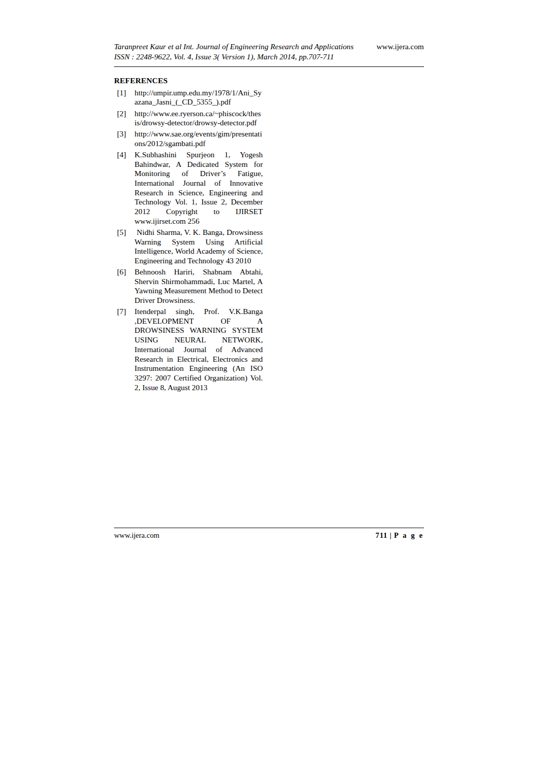Taranpreet Kaur et al Int. Journal of Engineering Research and Applications www.ijera.com
ISSN : 2248-9622, Vol. 4, Issue 3( Version 1), March 2014, pp.707-711
REFERENCES
[1] http://umpir.ump.edu.my/1978/1/Ani_Syazana_Jasni_(_CD_5355_).pdf
[2] http://www.ee.ryerson.ca/~phiscock/thesis/drowsy-detector/drowsy-detector.pdf
[3] http://www.sae.org/events/gim/presentations/2012/sgambati.pdf
[4] K.Subhashini Spurjeon 1, Yogesh Bahindwar, A Dedicated System for Monitoring of Driver’s Fatigue, International Journal of Innovative Research in Science, Engineering and Technology Vol. 1, Issue 2, December 2012 Copyright to IJIRSET www.ijirset.com 256
[5] Nidhi Sharma, V. K. Banga, Drowsiness Warning System Using Artificial Intelligence, World Academy of Science, Engineering and Technology 43 2010
[6] Behnoosh Hariri, Shabnam Abtahi, Shervin Shirmohammadi, Luc Martel, A Yawning Measurement Method to Detect Driver Drowsiness.
[7] Itenderpal singh, Prof. V.K.Banga ,DEVELOPMENT OF A DROWSINESS WARNING SYSTEM USING NEURAL NETWORK, International Journal of Advanced Research in Electrical, Electronics and Instrumentation Engineering (An ISO 3297: 2007 Certified Organization) Vol. 2, Issue 8, August 2013
www.ijera.com 711 | P a g e